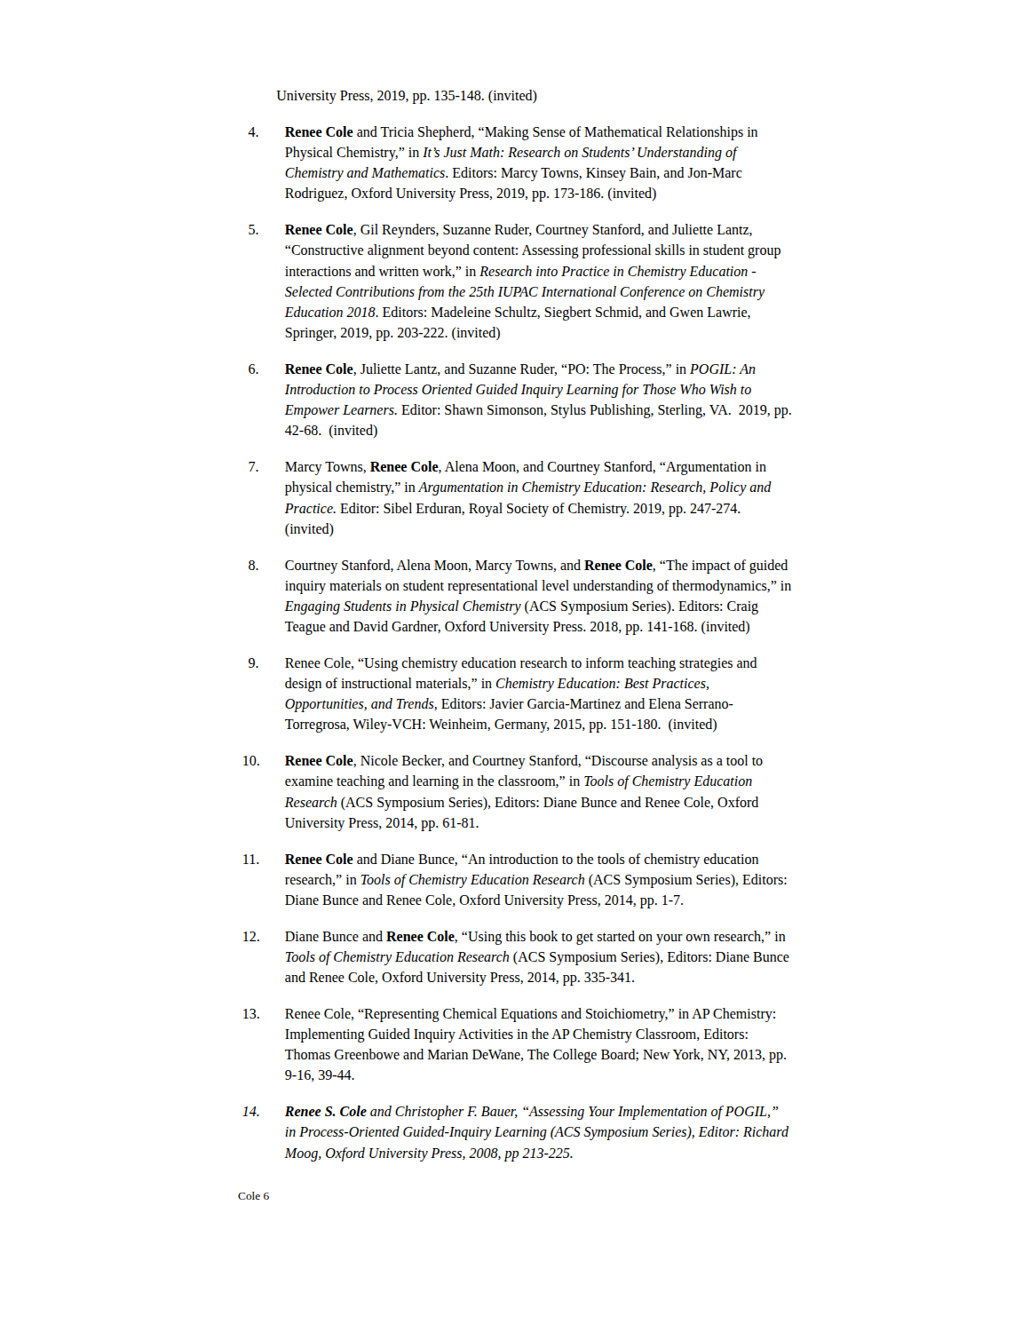University Press, 2019, pp. 135-148. (invited)
Renee Cole and Tricia Shepherd, “Making Sense of Mathematical Relationships in Physical Chemistry,” in It’s Just Math: Research on Students’ Understanding of Chemistry and Mathematics. Editors: Marcy Towns, Kinsey Bain, and Jon-Marc Rodriguez, Oxford University Press, 2019, pp. 173-186. (invited)
Renee Cole, Gil Reynders, Suzanne Ruder, Courtney Stanford, and Juliette Lantz, “Constructive alignment beyond content: Assessing professional skills in student group interactions and written work,” in Research into Practice in Chemistry Education - Selected Contributions from the 25th IUPAC International Conference on Chemistry Education 2018. Editors: Madeleine Schultz, Siegbert Schmid, and Gwen Lawrie, Springer, 2019, pp. 203-222. (invited)
Renee Cole, Juliette Lantz, and Suzanne Ruder, “PO: The Process,” in POGIL: An Introduction to Process Oriented Guided Inquiry Learning for Those Who Wish to Empower Learners. Editor: Shawn Simonson, Stylus Publishing, Sterling, VA. 2019, pp. 42-68. (invited)
Marcy Towns, Renee Cole, Alena Moon, and Courtney Stanford, “Argumentation in physical chemistry,” in Argumentation in Chemistry Education: Research, Policy and Practice. Editor: Sibel Erduran, Royal Society of Chemistry. 2019, pp. 247-274. (invited)
Courtney Stanford, Alena Moon, Marcy Towns, and Renee Cole, “The impact of guided inquiry materials on student representational level understanding of thermodynamics,” in Engaging Students in Physical Chemistry (ACS Symposium Series). Editors: Craig Teague and David Gardner, Oxford University Press. 2018, pp. 141-168. (invited)
Renee Cole, “Using chemistry education research to inform teaching strategies and design of instructional materials,” in Chemistry Education: Best Practices, Opportunities, and Trends, Editors: Javier Garcia-Martinez and Elena Serrano-Torregrosa, Wiley-VCH: Weinheim, Germany, 2015, pp. 151-180. (invited)
Renee Cole, Nicole Becker, and Courtney Stanford, “Discourse analysis as a tool to examine teaching and learning in the classroom,” in Tools of Chemistry Education Research (ACS Symposium Series), Editors: Diane Bunce and Renee Cole, Oxford University Press, 2014, pp. 61-81.
Renee Cole and Diane Bunce, “An introduction to the tools of chemistry education research,” in Tools of Chemistry Education Research (ACS Symposium Series), Editors: Diane Bunce and Renee Cole, Oxford University Press, 2014, pp. 1-7.
Diane Bunce and Renee Cole, “Using this book to get started on your own research,” in Tools of Chemistry Education Research (ACS Symposium Series), Editors: Diane Bunce and Renee Cole, Oxford University Press, 2014, pp. 335-341.
Renee Cole, “Representing Chemical Equations and Stoichiometry,” in AP Chemistry: Implementing Guided Inquiry Activities in the AP Chemistry Classroom, Editors: Thomas Greenbowe and Marian DeWane, The College Board; New York, NY, 2013, pp. 9-16, 39-44.
Renee S. Cole and Christopher F. Bauer, “Assessing Your Implementation of POGIL,” in Process-Oriented Guided-Inquiry Learning (ACS Symposium Series), Editor: Richard Moog, Oxford University Press, 2008, pp 213-225.
Cole 6